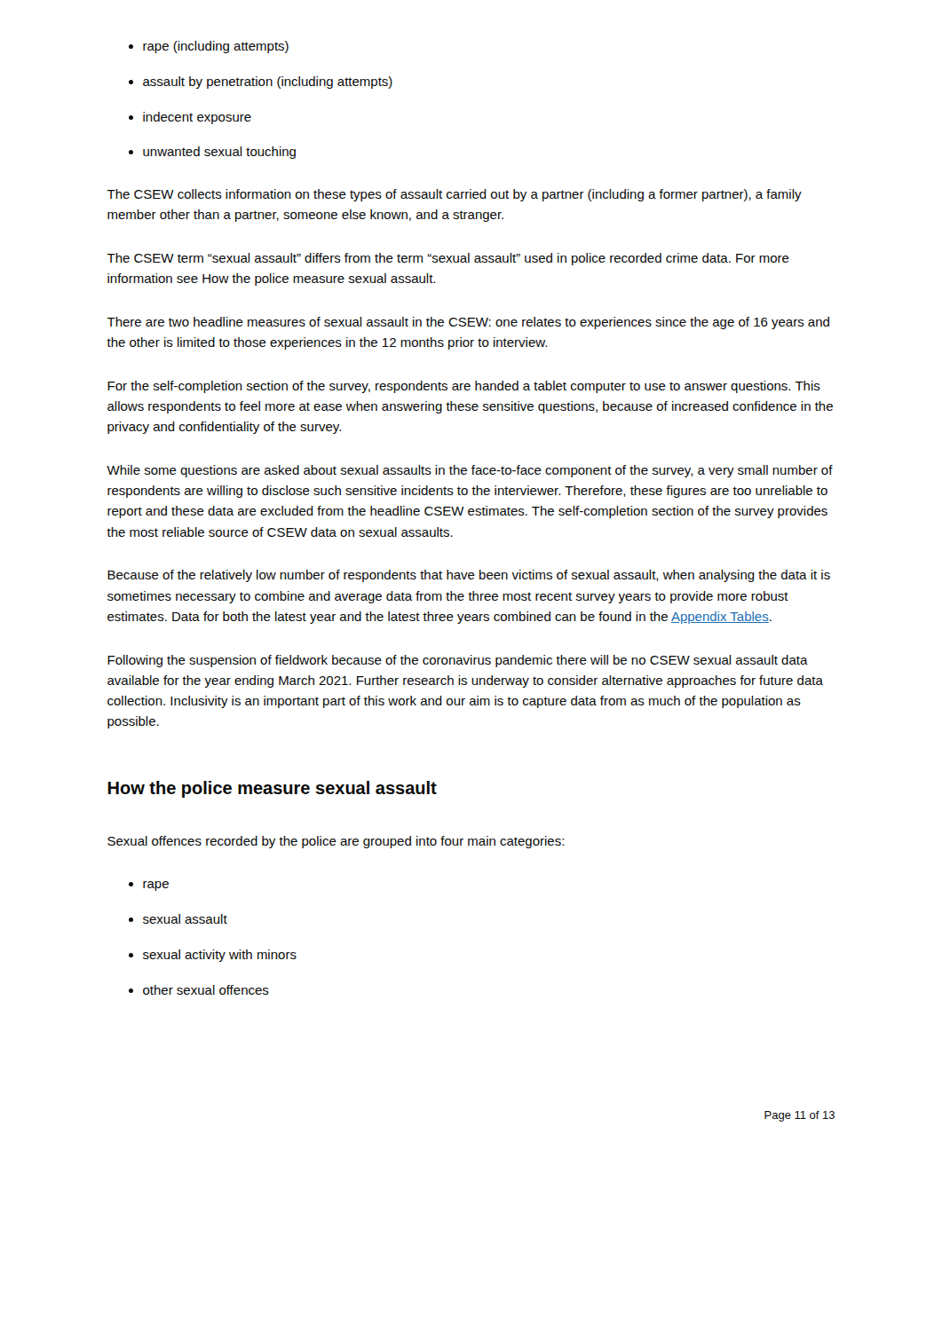rape (including attempts)
assault by penetration (including attempts)
indecent exposure
unwanted sexual touching
The CSEW collects information on these types of assault carried out by a partner (including a former partner), a family member other than a partner, someone else known, and a stranger.
The CSEW term “sexual assault” differs from the term “sexual assault” used in police recorded crime data. For more information see How the police measure sexual assault.
There are two headline measures of sexual assault in the CSEW: one relates to experiences since the age of 16 years and the other is limited to those experiences in the 12 months prior to interview.
For the self-completion section of the survey, respondents are handed a tablet computer to use to answer questions. This allows respondents to feel more at ease when answering these sensitive questions, because of increased confidence in the privacy and confidentiality of the survey.
While some questions are asked about sexual assaults in the face-to-face component of the survey, a very small number of respondents are willing to disclose such sensitive incidents to the interviewer. Therefore, these figures are too unreliable to report and these data are excluded from the headline CSEW estimates. The self-completion section of the survey provides the most reliable source of CSEW data on sexual assaults.
Because of the relatively low number of respondents that have been victims of sexual assault, when analysing the data it is sometimes necessary to combine and average data from the three most recent survey years to provide more robust estimates. Data for both the latest year and the latest three years combined can be found in the Appendix Tables.
Following the suspension of fieldwork because of the coronavirus pandemic there will be no CSEW sexual assault data available for the year ending March 2021. Further research is underway to consider alternative approaches for future data collection. Inclusivity is an important part of this work and our aim is to capture data from as much of the population as possible.
How the police measure sexual assault
Sexual offences recorded by the police are grouped into four main categories:
rape
sexual assault
sexual activity with minors
other sexual offences
Page 11 of 13